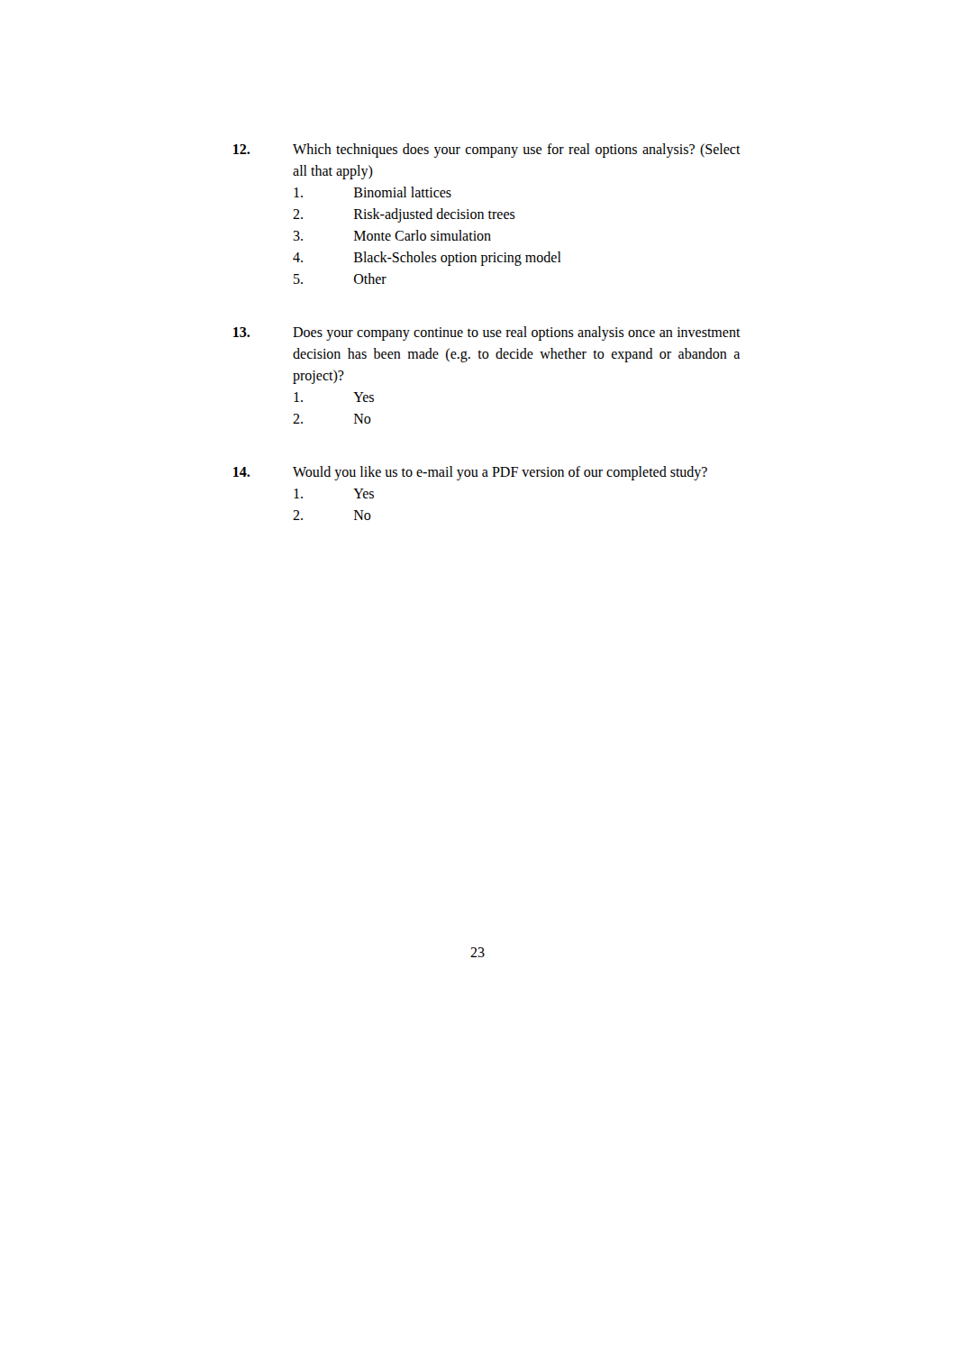12.
Which techniques does your company use for real options analysis? (Select all that apply)
1. Binomial lattices
2. Risk-adjusted decision trees
3. Monte Carlo simulation
4. Black-Scholes option pricing model
5. Other
13.
Does your company continue to use real options analysis once an investment decision has been made (e.g. to decide whether to expand or abandon a project)?
1. Yes
2. No
14.
Would you like us to e-mail you a PDF version of our completed study?
1. Yes
2. No
23